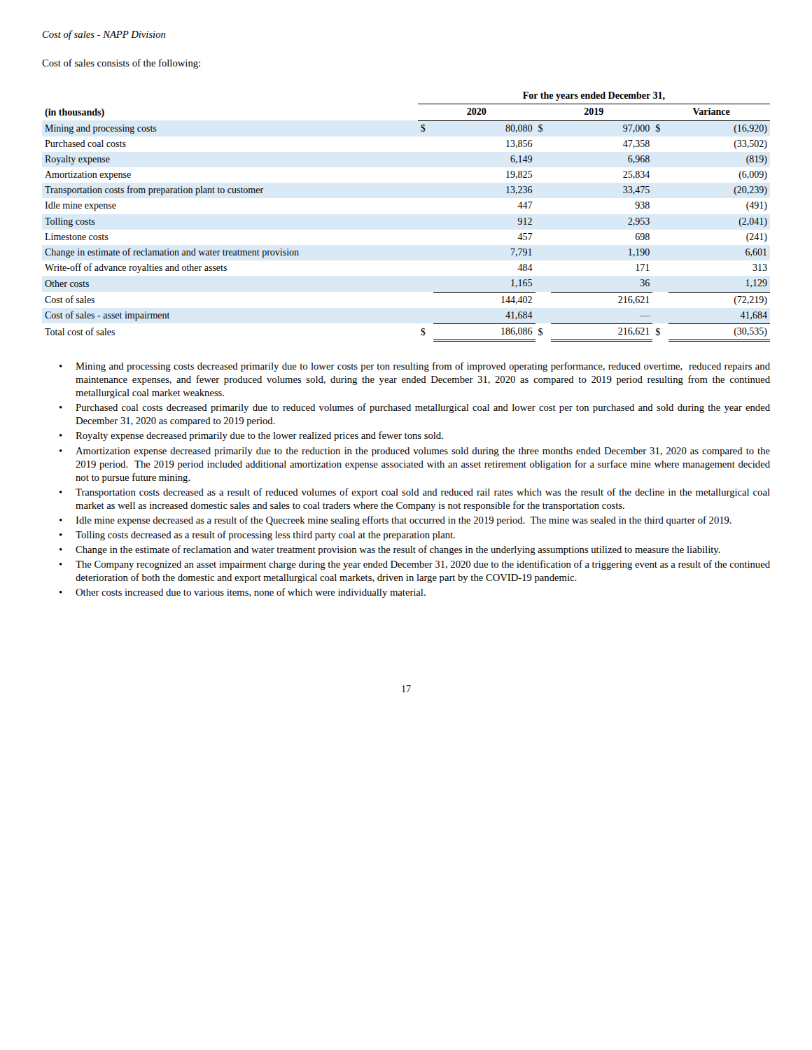Cost of sales - NAPP Division
Cost of sales consists of the following:
| | For the years ended December 31, |
| (in thousands) | 2020 | 2019 | Variance |
| Mining and processing costs | $ | 80,080 | $ | 97,000 | $ | (16,920) |
| Purchased coal costs | | 13,856 | | 47,358 | | (33,502) |
| Royalty expense | | 6,149 | | 6,968 | | (819) |
| Amortization expense | | 19,825 | | 25,834 | | (6,009) |
| Transportation costs from preparation plant to customer | | 13,236 | | 33,475 | | (20,239) |
| Idle mine expense | | 447 | | 938 | | (491) |
| Tolling costs | | 912 | | 2,953 | | (2,041) |
| Limestone costs | | 457 | | 698 | | (241) |
| Change in estimate of reclamation and water treatment provision | | 7,791 | | 1,190 | | 6,601 |
| Write-off of advance royalties and other assets | | 484 | | 171 | | 313 |
| Other costs | | 1,165 | | 36 | | 1,129 |
| Cost of sales | | 144,402 | | 216,621 | | (72,219) |
| Cost of sales - asset impairment | | 41,684 | | — | | 41,684 |
| Total cost of sales | $ | 186,086 | $ | 216,621 | $ | (30,535) |
Mining and processing costs decreased primarily due to lower costs per ton resulting from of improved operating performance, reduced overtime, reduced repairs and maintenance expenses, and fewer produced volumes sold, during the year ended December 31, 2020 as compared to 2019 period resulting from the continued metallurgical coal market weakness.
Purchased coal costs decreased primarily due to reduced volumes of purchased metallurgical coal and lower cost per ton purchased and sold during the year ended December 31, 2020 as compared to 2019 period.
Royalty expense decreased primarily due to the lower realized prices and fewer tons sold.
Amortization expense decreased primarily due to the reduction in the produced volumes sold during the three months ended December 31, 2020 as compared to the 2019 period. The 2019 period included additional amortization expense associated with an asset retirement obligation for a surface mine where management decided not to pursue future mining.
Transportation costs decreased as a result of reduced volumes of export coal sold and reduced rail rates which was the result of the decline in the metallurgical coal market as well as increased domestic sales and sales to coal traders where the Company is not responsible for the transportation costs.
Idle mine expense decreased as a result of the Quecreek mine sealing efforts that occurred in the 2019 period. The mine was sealed in the third quarter of 2019.
Tolling costs decreased as a result of processing less third party coal at the preparation plant.
Change in the estimate of reclamation and water treatment provision was the result of changes in the underlying assumptions utilized to measure the liability.
The Company recognized an asset impairment charge during the year ended December 31, 2020 due to the identification of a triggering event as a result of the continued deterioration of both the domestic and export metallurgical coal markets, driven in large part by the COVID-19 pandemic.
Other costs increased due to various items, none of which were individually material.
17